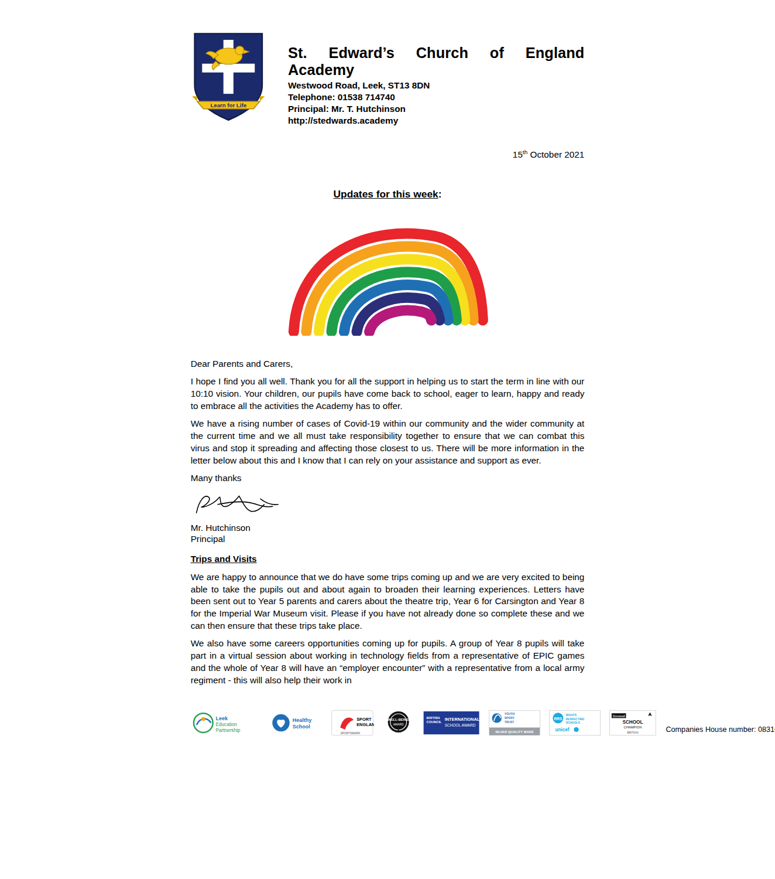Learn for Life
St. Edward’s Church of England Academy
Westwood Road, Leek, ST13 8DN
Telephone: 01538 714740
Principal: Mr. T. Hutchinson
http://stedwards.academy
15th October 2021
Updates for this week:
Dear Parents and Carers,
I hope I find you all well. Thank you for all the support in helping us to start the term in line with our 10:10 vision. Your children, our pupils have come back to school, eager to learn, happy and ready to embrace all the activities the Academy has to offer.
We have a rising number of cases of Covid-19 within our community and the wider community at the current time and we all must take responsibility together to ensure that we can combat this virus and stop it spreading and affecting those closest to us. There will be more information in the letter below about this and I know that I can rely on your assistance and support as ever.
Many thanks
Mr. Hutchinson
Principal
Trips and Visits
We are happy to announce that we do have some trips coming up and we are very excited to being able to take the pupils out and about again to broaden their learning experiences. Letters have been sent out to Year 5 parents and carers about the theatre trip, Year 6 for Carsington and Year 8 for the Imperial War Museum visit. Please if you have not already done so complete these and we can then ensure that these trips take place.
We also have some careers opportunities coming up for pupils. A group of Year 8 pupils will take part in a virtual session about working in technology fields from a representative of EPIC games and the whole of Year 8 will have an “employer encounter” with a representative from a local army regiment - this will also help their work in
Leek Education Partnership Healthy School SPORT ENGLAND SPORTSMARK WELL-BEING AWARD BRITISH COUNCIL INTERNATIONAL SCHOOL AWARD YOUTH SPORT TRUST SILVER QUALITY MARK RRS RIGHTS RESPECTING SCHOOLS unicef Stonewall SCHOOL CHAMPION BRITAIN
Companies House number: 08316327